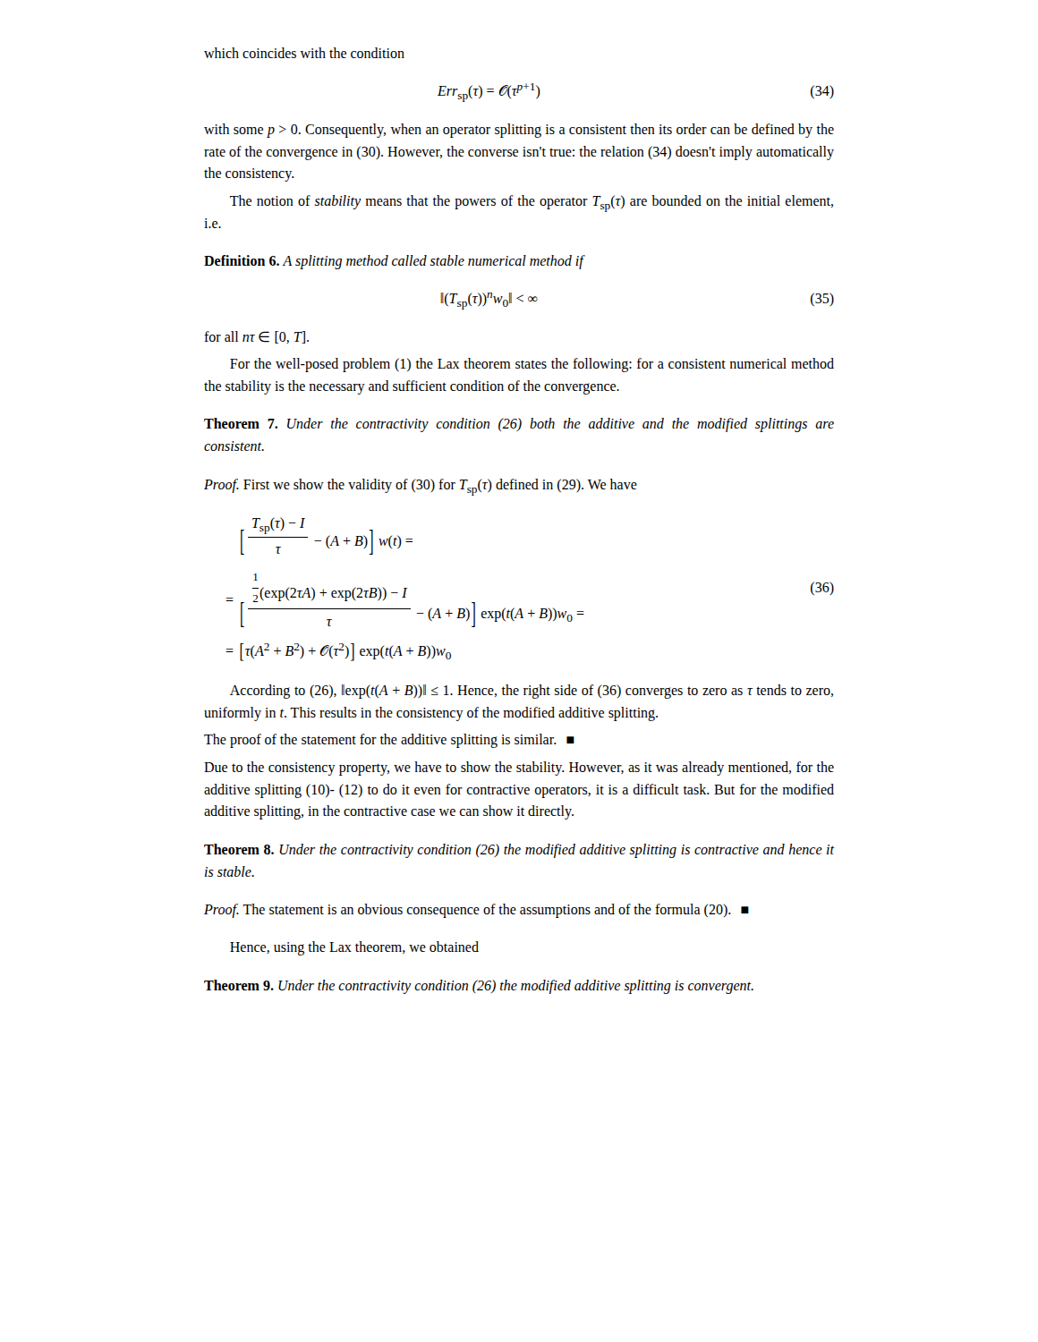which coincides with the condition
Errsp(τ) = 𝒪(τp+1)
(34)
with some p > 0. Consequently, when an operator splitting is a consistent then its order can be defined by the rate of the convergence in (30). However, the converse isn't true: the relation (34) doesn't imply automatically the consistency.
The notion of stability means that the powers of the operator Tsp(τ) are bounded on the initial element, i.e.
Definition 6. A splitting method called stable numerical method if
‖(Tsp(τ))nw0‖ < ∞
(35)
for all nτ ∈ [0, T].
For the well-posed problem (1) the Lax theorem states the following: for a consistent numerical method the stability is the necessary and sufficient condition of the convergence.
Theorem 7. Under the contractivity condition (26) both the additive and the modified splittings are consistent.
Proof. First we show the validity of (30) for Tsp(τ) defined in (29). We have
[Tsp(τ) − I τ − (A + B)] w(t) =
=
[12(exp(2τA) + exp(2τB)) − I τ − (A + B)] exp(t(A + B))w0 =
=
[τ(A2 + B2) + 𝒪(τ2)] exp(t(A + B))w0
(36)
According to (26), ‖exp(t(A + B))‖ ≤ 1. Hence, the right side of (36) converges to zero as τ tends to zero, uniformly in t. This results in the consistency of the modified additive splitting.
The proof of the statement for the additive splitting is similar.
Due to the consistency property, we have to show the stability. However, as it was already mentioned, for the additive splitting (10)- (12) to do it even for contractive operators, it is a difficult task. But for the modified additive splitting, in the contractive case we can show it directly.
Theorem 8. Under the contractivity condition (26) the modified additive splitting is contractive and hence it is stable.
Proof. The statement is an obvious consequence of the assumptions and of the formula (20).
Hence, using the Lax theorem, we obtained
Theorem 9. Under the contractivity condition (26) the modified additive splitting is convergent.